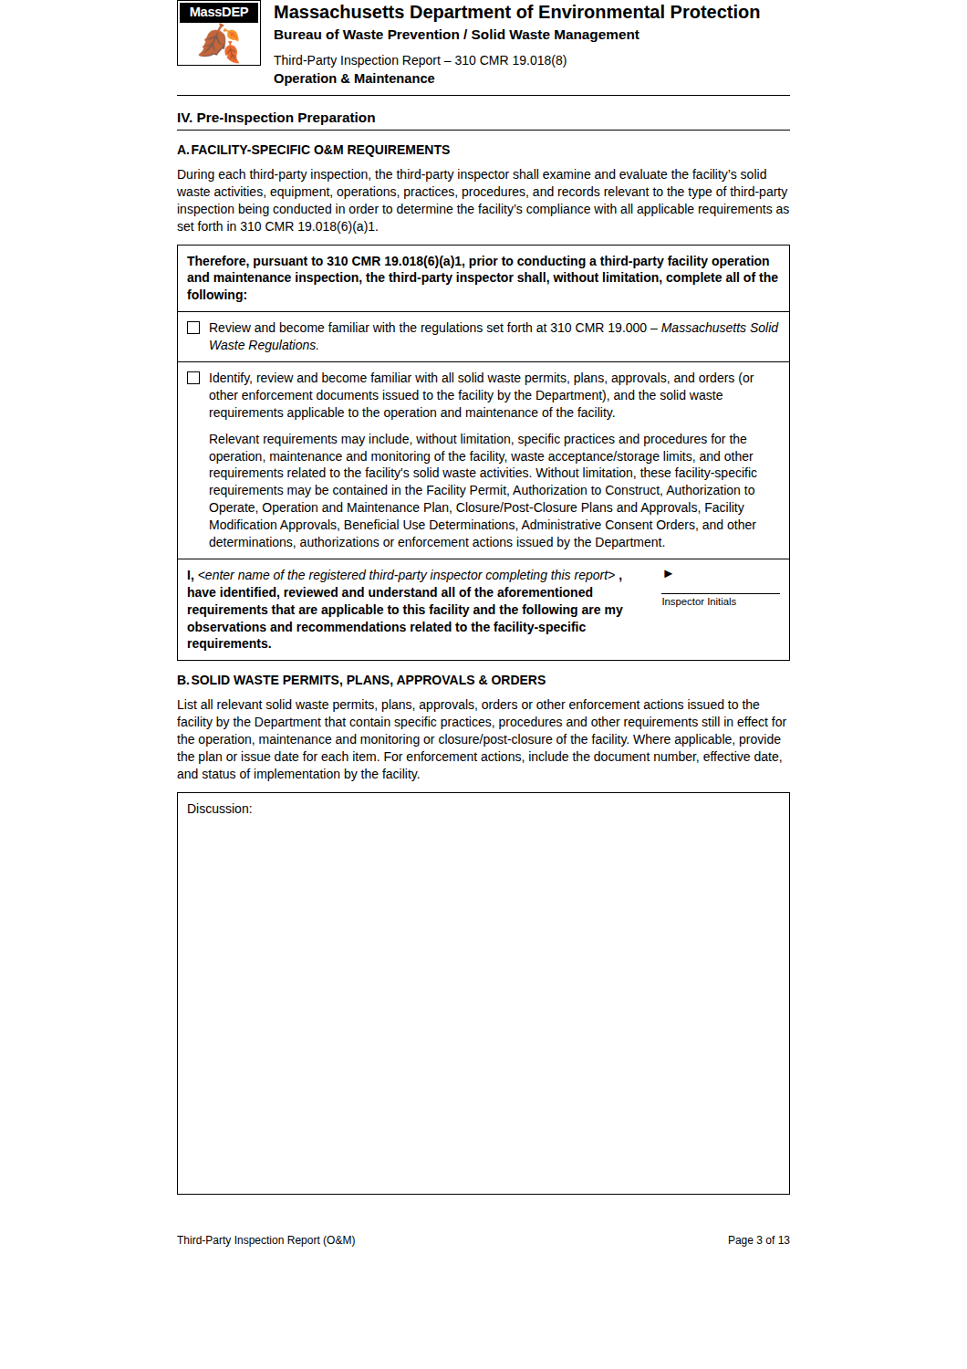MassDEP 🍂
Massachusetts Department of Environmental Protection
Bureau of Waste Prevention / Solid Waste Management
Third-Party Inspection Report – 310 CMR 19.018(8)
Operation & Maintenance
IV. Pre-Inspection Preparation
A. FACILITY-SPECIFIC O&M REQUIREMENTS
During each third-party inspection, the third-party inspector shall examine and evaluate the facility’s solid waste activities, equipment, operations, practices, procedures, and records relevant to the type of third-party inspection being conducted in order to determine the facility’s compliance with all applicable requirements as set forth in 310 CMR 19.018(6)(a)1.
Therefore, pursuant to 310 CMR 19.018(6)(a)1, prior to conducting a third-party facility operation and maintenance inspection, the third-party inspector shall, without limitation, complete all of the following:
Review and become familiar with the regulations set forth at 310 CMR 19.000 – Massachusetts Solid Waste Regulations.
Identify, review and become familiar with all solid waste permits, plans, approvals, and orders (or other enforcement documents issued to the facility by the Department), and the solid waste requirements applicable to the operation and maintenance of the facility.
Relevant requirements may include, without limitation, specific practices and procedures for the operation, maintenance and monitoring of the facility, waste acceptance/storage limits, and other requirements related to the facility's solid waste activities. Without limitation, these facility-specific requirements may be contained in the Facility Permit, Authorization to Construct, Authorization to Operate, Operation and Maintenance Plan, Closure/Post-Closure Plans and Approvals, Facility Modification Approvals, Beneficial Use Determinations, Administrative Consent Orders, and other determinations, authorizations or enforcement actions issued by the Department.
I, <enter name of the registered third-party inspector completing this report> , have identified, reviewed and understand all of the aforementioned requirements that are applicable to this facility and the following are my observations and recommendations related to the facility-specific requirements.
►
Inspector Initials
B. SOLID WASTE PERMITS, PLANS, APPROVALS & ORDERS
List all relevant solid waste permits, plans, approvals, orders or other enforcement actions issued to the facility by the Department that contain specific practices, procedures and other requirements still in effect for the operation, maintenance and monitoring or closure/post-closure of the facility. Where applicable, provide the plan or issue date for each item. For enforcement actions, include the document number, effective date, and status of implementation by the facility.
Discussion:
Third-Party Inspection Report (O&M) Page 3 of 13